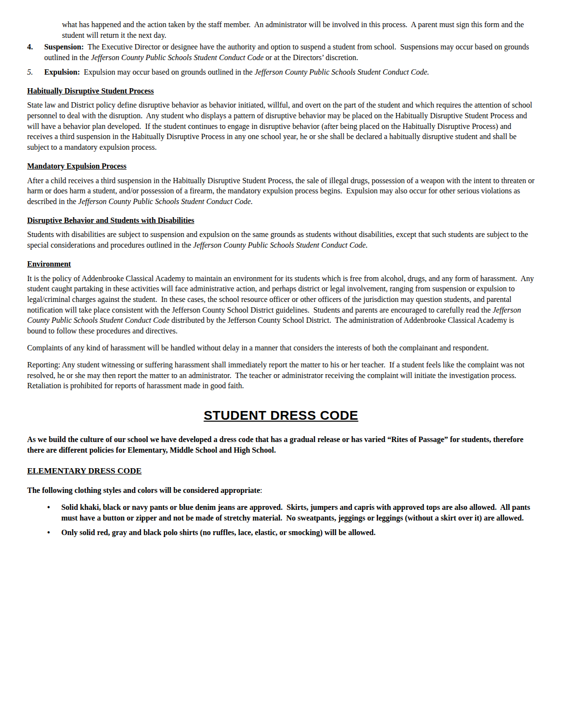what has happened and the action taken by the staff member. An administrator will be involved in this process. A parent must sign this form and the student will return it the next day.
4.
Suspension: The Executive Director or designee have the authority and option to suspend a student from school. Suspensions may occur based on grounds outlined in the Jefferson County Public Schools Student Conduct Code or at the Directors’ discretion.
5.
Expulsion: Expulsion may occur based on grounds outlined in the Jefferson County Public Schools Student Conduct Code.
Habitually Disruptive Student Process
State law and District policy define disruptive behavior as behavior initiated, willful, and overt on the part of the student and which requires the attention of school personnel to deal with the disruption. Any student who displays a pattern of disruptive behavior may be placed on the Habitually Disruptive Student Process and will have a behavior plan developed. If the student continues to engage in disruptive behavior (after being placed on the Habitually Disruptive Process) and receives a third suspension in the Habitually Disruptive Process in any one school year, he or she shall be declared a habitually disruptive student and shall be subject to a mandatory expulsion process.
Mandatory Expulsion Process
After a child receives a third suspension in the Habitually Disruptive Student Process, the sale of illegal drugs, possession of a weapon with the intent to threaten or harm or does harm a student, and/or possession of a firearm, the mandatory expulsion process begins. Expulsion may also occur for other serious violations as described in the Jefferson County Public Schools Student Conduct Code.
Disruptive Behavior and Students with Disabilities
Students with disabilities are subject to suspension and expulsion on the same grounds as students without disabilities, except that such students are subject to the special considerations and procedures outlined in the Jefferson County Public Schools Student Conduct Code.
Environment
It is the policy of Addenbrooke Classical Academy to maintain an environment for its students which is free from alcohol, drugs, and any form of harassment. Any student caught partaking in these activities will face administrative action, and perhaps district or legal involvement, ranging from suspension or expulsion to legal/criminal charges against the student. In these cases, the school resource officer or other officers of the jurisdiction may question students, and parental notification will take place consistent with the Jefferson County School District guidelines. Students and parents are encouraged to carefully read the Jefferson County Public Schools Student Conduct Code distributed by the Jefferson County School District. The administration of Addenbrooke Classical Academy is bound to follow these procedures and directives.
Complaints of any kind of harassment will be handled without delay in a manner that considers the interests of both the complainant and respondent.
Reporting: Any student witnessing or suffering harassment shall immediately report the matter to his or her teacher. If a student feels like the complaint was not resolved, he or she may then report the matter to an administrator. The teacher or administrator receiving the complaint will initiate the investigation process. Retaliation is prohibited for reports of harassment made in good faith.
STUDENT DRESS CODE
As we build the culture of our school we have developed a dress code that has a gradual release or has varied “Rites of Passage” for students, therefore there are different policies for Elementary, Middle School and High School.
ELEMENTARY DRESS CODE
The following clothing styles and colors will be considered appropriate:
Solid khaki, black or navy pants or blue denim jeans are approved. Skirts, jumpers and capris with approved tops are also allowed. All pants must have a button or zipper and not be made of stretchy material. No sweatpants, jeggings or leggings (without a skirt over it) are allowed.
Only solid red, gray and black polo shirts (no ruffles, lace, elastic, or smocking) will be allowed.